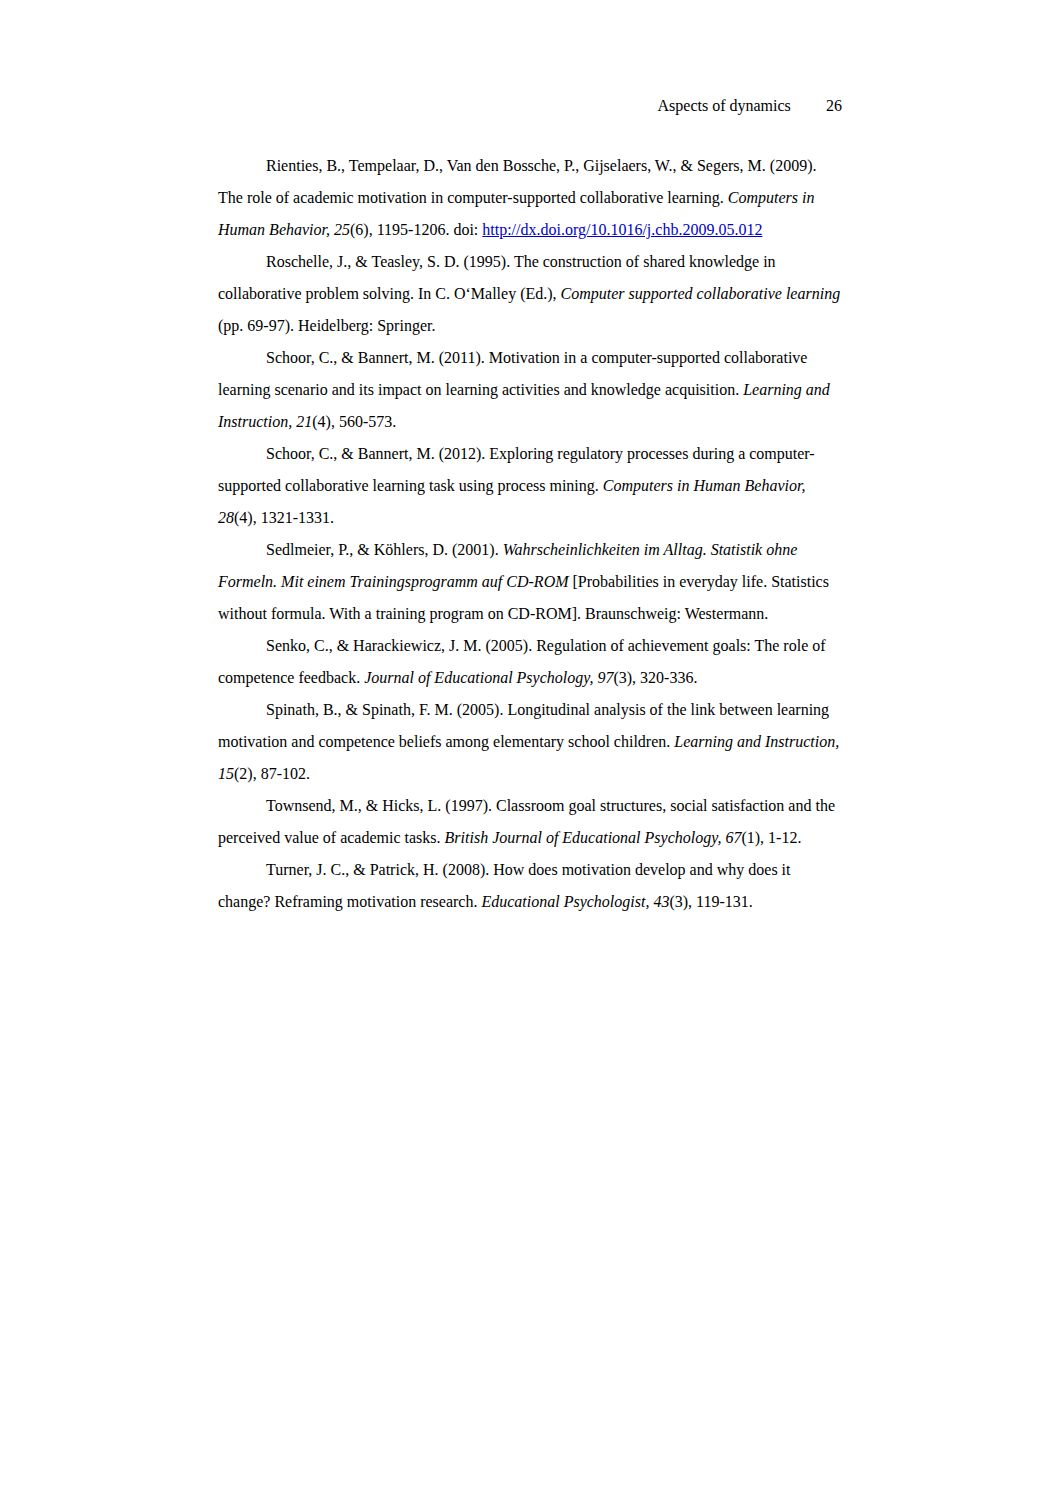Aspects of dynamics26
Rienties, B., Tempelaar, D., Van den Bossche, P., Gijselaers, W., & Segers, M. (2009). The role of academic motivation in computer-supported collaborative learning. Computers in Human Behavior, 25(6), 1195-1206. doi: http://dx.doi.org/10.1016/j.chb.2009.05.012
Roschelle, J., & Teasley, S. D. (1995). The construction of shared knowledge in collaborative problem solving. In C. O‘Malley (Ed.), Computer supported collaborative learning (pp. 69-97). Heidelberg: Springer.
Schoor, C., & Bannert, M. (2011). Motivation in a computer-supported collaborative learning scenario and its impact on learning activities and knowledge acquisition. Learning and Instruction, 21(4), 560-573.
Schoor, C., & Bannert, M. (2012). Exploring regulatory processes during a computer-supported collaborative learning task using process mining. Computers in Human Behavior, 28(4), 1321-1331.
Sedlmeier, P., & Köhlers, D. (2001). Wahrscheinlichkeiten im Alltag. Statistik ohne Formeln. Mit einem Trainingsprogramm auf CD-ROM [Probabilities in everyday life. Statistics without formula. With a training program on CD-ROM]. Braunschweig: Westermann.
Senko, C., & Harackiewicz, J. M. (2005). Regulation of achievement goals: The role of competence feedback. Journal of Educational Psychology, 97(3), 320-336.
Spinath, B., & Spinath, F. M. (2005). Longitudinal analysis of the link between learning motivation and competence beliefs among elementary school children. Learning and Instruction, 15(2), 87-102.
Townsend, M., & Hicks, L. (1997). Classroom goal structures, social satisfaction and the perceived value of academic tasks. British Journal of Educational Psychology, 67(1), 1-12.
Turner, J. C., & Patrick, H. (2008). How does motivation develop and why does it change? Reframing motivation research. Educational Psychologist, 43(3), 119-131.